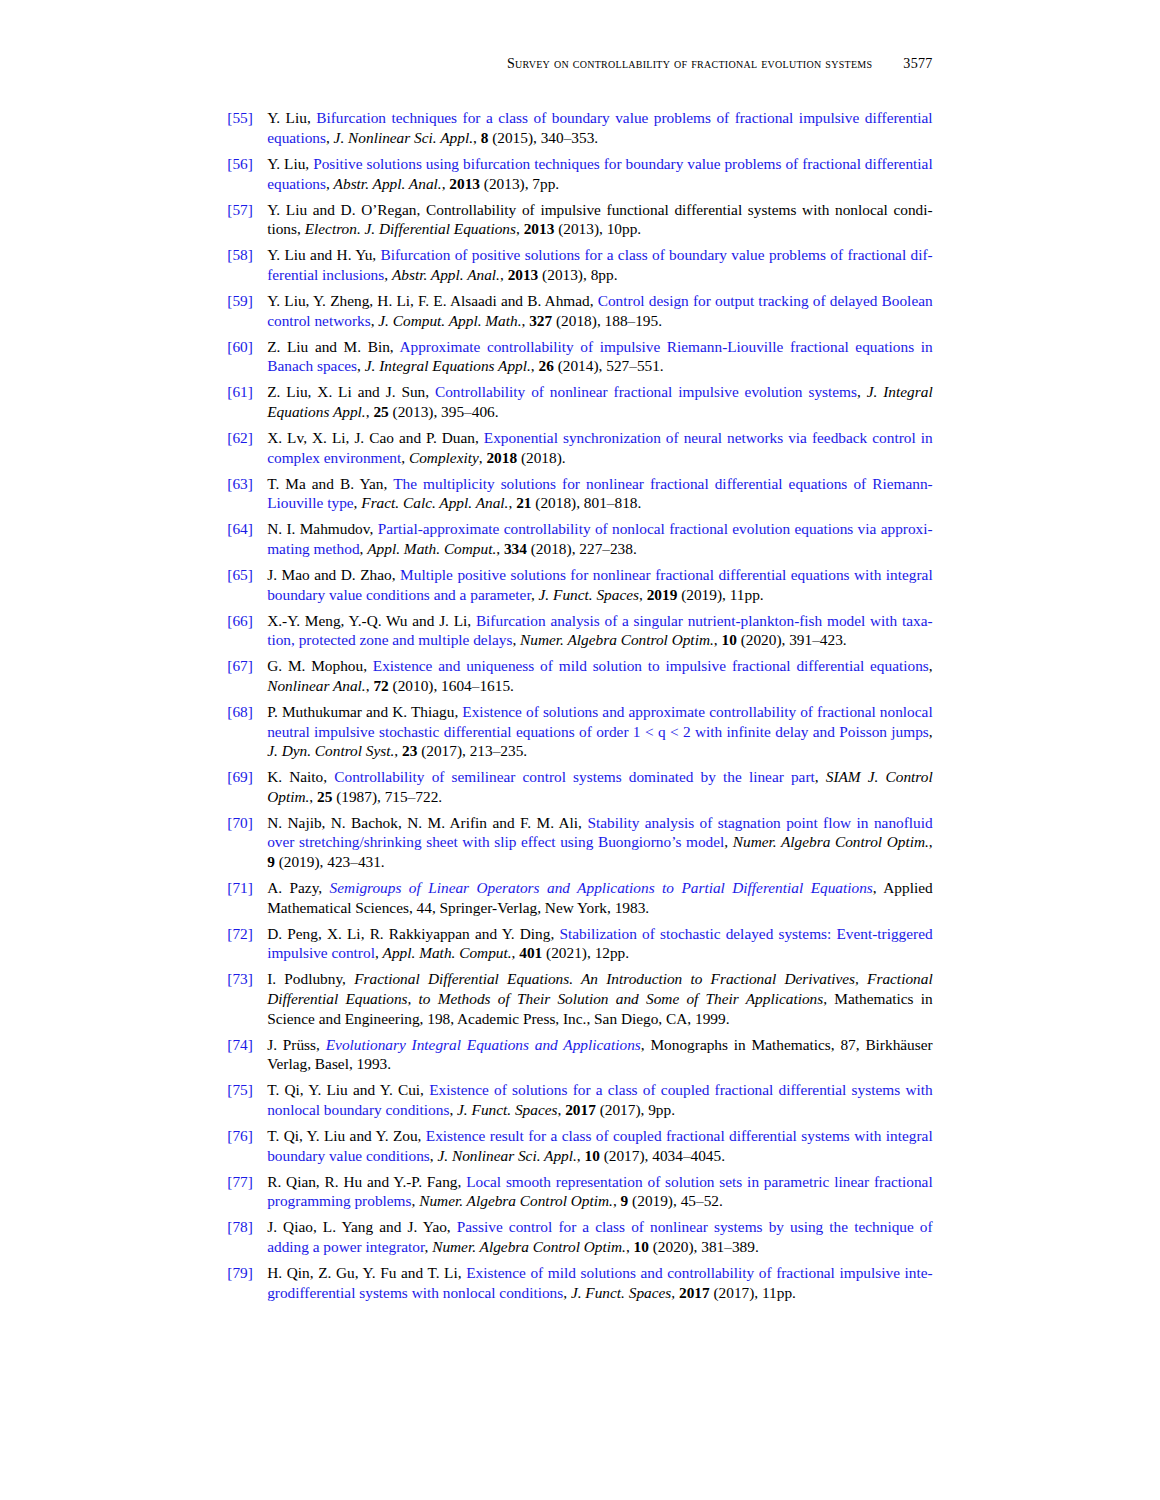Survey on controllability of fractional evolution systems 3577
[55] Y. Liu, Bifurcation techniques for a class of boundary value problems of fractional impulsive differential equations, J. Nonlinear Sci. Appl., 8 (2015), 340–353.
[56] Y. Liu, Positive solutions using bifurcation techniques for boundary value problems of fractional differential equations, Abstr. Appl. Anal., 2013 (2013), 7pp.
[57] Y. Liu and D. O’Regan, Controllability of impulsive functional differential systems with nonlocal conditions, Electron. J. Differential Equations, 2013 (2013), 10pp.
[58] Y. Liu and H. Yu, Bifurcation of positive solutions for a class of boundary value problems of fractional differential inclusions, Abstr. Appl. Anal., 2013 (2013), 8pp.
[59] Y. Liu, Y. Zheng, H. Li, F. E. Alsaadi and B. Ahmad, Control design for output tracking of delayed Boolean control networks, J. Comput. Appl. Math., 327 (2018), 188–195.
[60] Z. Liu and M. Bin, Approximate controllability of impulsive Riemann-Liouville fractional equations in Banach spaces, J. Integral Equations Appl., 26 (2014), 527–551.
[61] Z. Liu, X. Li and J. Sun, Controllability of nonlinear fractional impulsive evolution systems, J. Integral Equations Appl., 25 (2013), 395–406.
[62] X. Lv, X. Li, J. Cao and P. Duan, Exponential synchronization of neural networks via feedback control in complex environment, Complexity, 2018 (2018).
[63] T. Ma and B. Yan, The multiplicity solutions for nonlinear fractional differential equations of Riemann-Liouville type, Fract. Calc. Appl. Anal., 21 (2018), 801–818.
[64] N. I. Mahmudov, Partial-approximate controllability of nonlocal fractional evolution equations via approximating method, Appl. Math. Comput., 334 (2018), 227–238.
[65] J. Mao and D. Zhao, Multiple positive solutions for nonlinear fractional differential equations with integral boundary value conditions and a parameter, J. Funct. Spaces, 2019 (2019), 11pp.
[66] X.-Y. Meng, Y.-Q. Wu and J. Li, Bifurcation analysis of a singular nutrient-plankton-fish model with taxation, protected zone and multiple delays, Numer. Algebra Control Optim., 10 (2020), 391–423.
[67] G. M. Mophou, Existence and uniqueness of mild solution to impulsive fractional differential equations, Nonlinear Anal., 72 (2010), 1604–1615.
[68] P. Muthukumar and K. Thiagu, Existence of solutions and approximate controllability of fractional nonlocal neutral impulsive stochastic differential equations of order 1 < q < 2 with infinite delay and Poisson jumps, J. Dyn. Control Syst., 23 (2017), 213–235.
[69] K. Naito, Controllability of semilinear control systems dominated by the linear part, SIAM J. Control Optim., 25 (1987), 715–722.
[70] N. Najib, N. Bachok, N. M. Arifin and F. M. Ali, Stability analysis of stagnation point flow in nanofluid over stretching/shrinking sheet with slip effect using Buongiorno’s model, Numer. Algebra Control Optim., 9 (2019), 423–431.
[71] A. Pazy, Semigroups of Linear Operators and Applications to Partial Differential Equations, Applied Mathematical Sciences, 44, Springer-Verlag, New York, 1983.
[72] D. Peng, X. Li, R. Rakkiyappan and Y. Ding, Stabilization of stochastic delayed systems: Event-triggered impulsive control, Appl. Math. Comput., 401 (2021), 12pp.
[73] I. Podlubny, Fractional Differential Equations. An Introduction to Fractional Derivatives, Fractional Differential Equations, to Methods of Their Solution and Some of Their Applications, Mathematics in Science and Engineering, 198, Academic Press, Inc., San Diego, CA, 1999.
[74] J. Prüss, Evolutionary Integral Equations and Applications, Monographs in Mathematics, 87, Birkhäuser Verlag, Basel, 1993.
[75] T. Qi, Y. Liu and Y. Cui, Existence of solutions for a class of coupled fractional differential systems with nonlocal boundary conditions, J. Funct. Spaces, 2017 (2017), 9pp.
[76] T. Qi, Y. Liu and Y. Zou, Existence result for a class of coupled fractional differential systems with integral boundary value conditions, J. Nonlinear Sci. Appl., 10 (2017), 4034–4045.
[77] R. Qian, R. Hu and Y.-P. Fang, Local smooth representation of solution sets in parametric linear fractional programming problems, Numer. Algebra Control Optim., 9 (2019), 45–52.
[78] J. Qiao, L. Yang and J. Yao, Passive control for a class of nonlinear systems by using the technique of adding a power integrator, Numer. Algebra Control Optim., 10 (2020), 381–389.
[79] H. Qin, Z. Gu, Y. Fu and T. Li, Existence of mild solutions and controllability of fractional impulsive integrodifferential systems with nonlocal conditions, J. Funct. Spaces, 2017 (2017), 11pp.